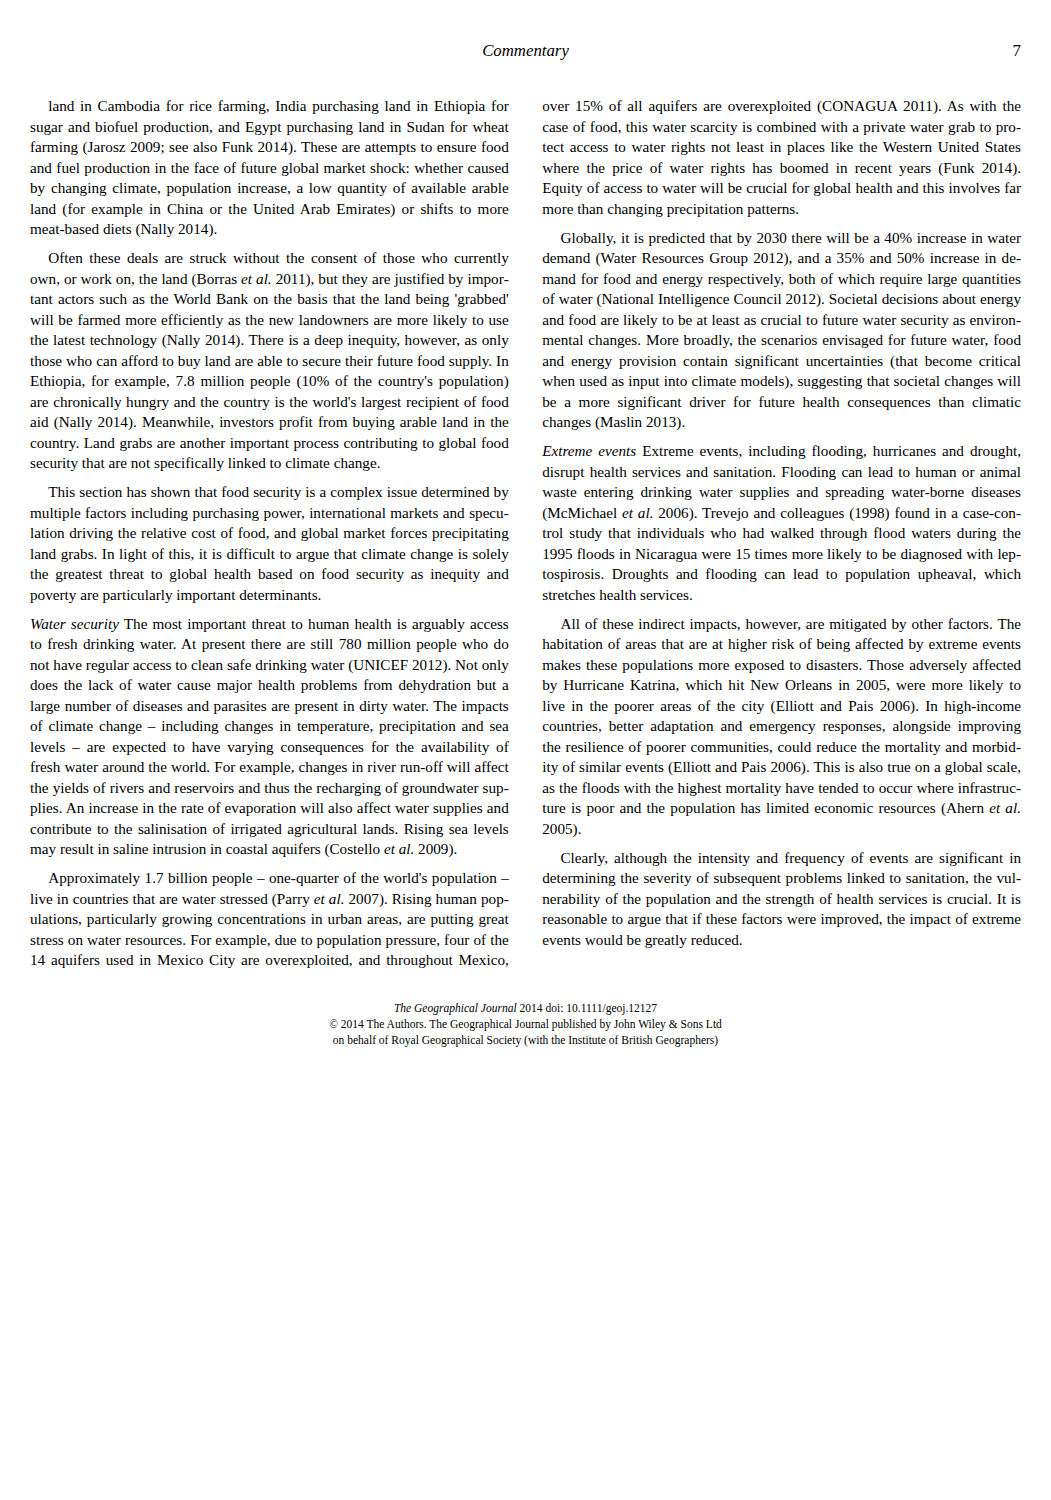7 Commentary
land in Cambodia for rice farming, India purchasing land in Ethiopia for sugar and biofuel production, and Egypt purchasing land in Sudan for wheat farming (Jarosz 2009; see also Funk 2014). These are attempts to ensure food and fuel production in the face of future global market shock: whether caused by changing climate, population increase, a low quantity of available arable land (for example in China or the United Arab Emirates) or shifts to more meat-based diets (Nally 2014).
Often these deals are struck without the consent of those who currently own, or work on, the land (Borras et al. 2011), but they are justified by important actors such as the World Bank on the basis that the land being 'grabbed' will be farmed more efficiently as the new landowners are more likely to use the latest technology (Nally 2014). There is a deep inequity, however, as only those who can afford to buy land are able to secure their future food supply. In Ethiopia, for example, 7.8 million people (10% of the country's population) are chronically hungry and the country is the world's largest recipient of food aid (Nally 2014). Meanwhile, investors profit from buying arable land in the country. Land grabs are another important process contributing to global food security that are not specifically linked to climate change.
This section has shown that food security is a complex issue determined by multiple factors including purchasing power, international markets and speculation driving the relative cost of food, and global market forces precipitating land grabs. In light of this, it is difficult to argue that climate change is solely the greatest threat to global health based on food security as inequity and poverty are particularly important determinants.
Water security
The most important threat to human health is arguably access to fresh drinking water. At present there are still 780 million people who do not have regular access to clean safe drinking water (UNICEF 2012). Not only does the lack of water cause major health problems from dehydration but a large number of diseases and parasites are present in dirty water. The impacts of climate change – including changes in temperature, precipitation and sea levels – are expected to have varying consequences for the availability of fresh water around the world. For example, changes in river run-off will affect the yields of rivers and reservoirs and thus the recharging of groundwater supplies. An increase in the rate of evaporation will also affect water supplies and contribute to the salinisation of irrigated agricultural lands. Rising sea levels may result in saline intrusion in coastal aquifers (Costello et al. 2009).
Approximately 1.7 billion people – one-quarter of the world's population – live in countries that are water stressed (Parry et al. 2007). Rising human populations, particularly growing concentrations in urban areas, are putting great stress on water resources. For example, due to population pressure, four of the 14 aquifers used in Mexico City are overexploited, and throughout Mexico, over 15% of all aquifers are overexploited (CONAGUA 2011). As with the case of food, this water scarcity is combined with a private water grab to protect access to water rights not least in places like the Western United States where the price of water rights has boomed in recent years (Funk 2014). Equity of access to water will be crucial for global health and this involves far more than changing precipitation patterns.
Globally, it is predicted that by 2030 there will be a 40% increase in water demand (Water Resources Group 2012), and a 35% and 50% increase in demand for food and energy respectively, both of which require large quantities of water (National Intelligence Council 2012). Societal decisions about energy and food are likely to be at least as crucial to future water security as environmental changes. More broadly, the scenarios envisaged for future water, food and energy provision contain significant uncertainties (that become critical when used as input into climate models), suggesting that societal changes will be a more significant driver for future health consequences than climatic changes (Maslin 2013).
Extreme events
Extreme events, including flooding, hurricanes and drought, disrupt health services and sanitation. Flooding can lead to human or animal waste entering drinking water supplies and spreading water-borne diseases (McMichael et al. 2006). Trevejo and colleagues (1998) found in a case-control study that individuals who had walked through flood waters during the 1995 floods in Nicaragua were 15 times more likely to be diagnosed with leptospirosis. Droughts and flooding can lead to population upheaval, which stretches health services.
All of these indirect impacts, however, are mitigated by other factors. The habitation of areas that are at higher risk of being affected by extreme events makes these populations more exposed to disasters. Those adversely affected by Hurricane Katrina, which hit New Orleans in 2005, were more likely to live in the poorer areas of the city (Elliott and Pais 2006). In high-income countries, better adaptation and emergency responses, alongside improving the resilience of poorer communities, could reduce the mortality and morbidity of similar events (Elliott and Pais 2006). This is also true on a global scale, as the floods with the highest mortality have tended to occur where infrastructure is poor and the population has limited economic resources (Ahern et al. 2005).
Clearly, although the intensity and frequency of events are significant in determining the severity of subsequent problems linked to sanitation, the vulnerability of the population and the strength of health services is crucial. It is reasonable to argue that if these factors were improved, the impact of extreme events would be greatly reduced.
The Geographical Journal 2014 doi: 10.1111/geoj.12127
© 2014 The Authors. The Geographical Journal published by John Wiley & Sons Ltd
on behalf of Royal Geographical Society (with the Institute of British Geographers)